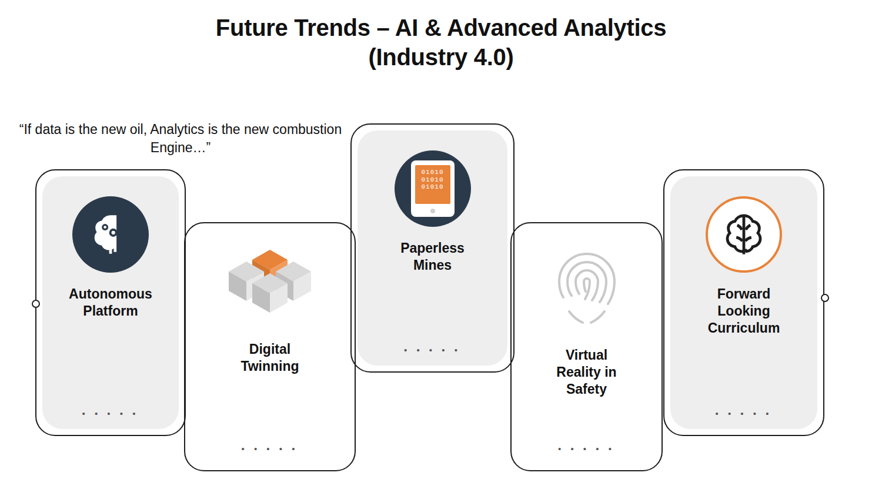Future Trends – AI & Advanced Analytics
(Industry 4.0)
“If data is the new oil, Analytics is the new combustion Engine…”
Autonomous
Platform
• • • • •
Digital
Twinning
• • • • •
01010
01010
01010
Paperless
Mines
• • • • •
Virtual
Reality in
Safety
• • • • •
Forward
Looking
Curriculum
• • • • •